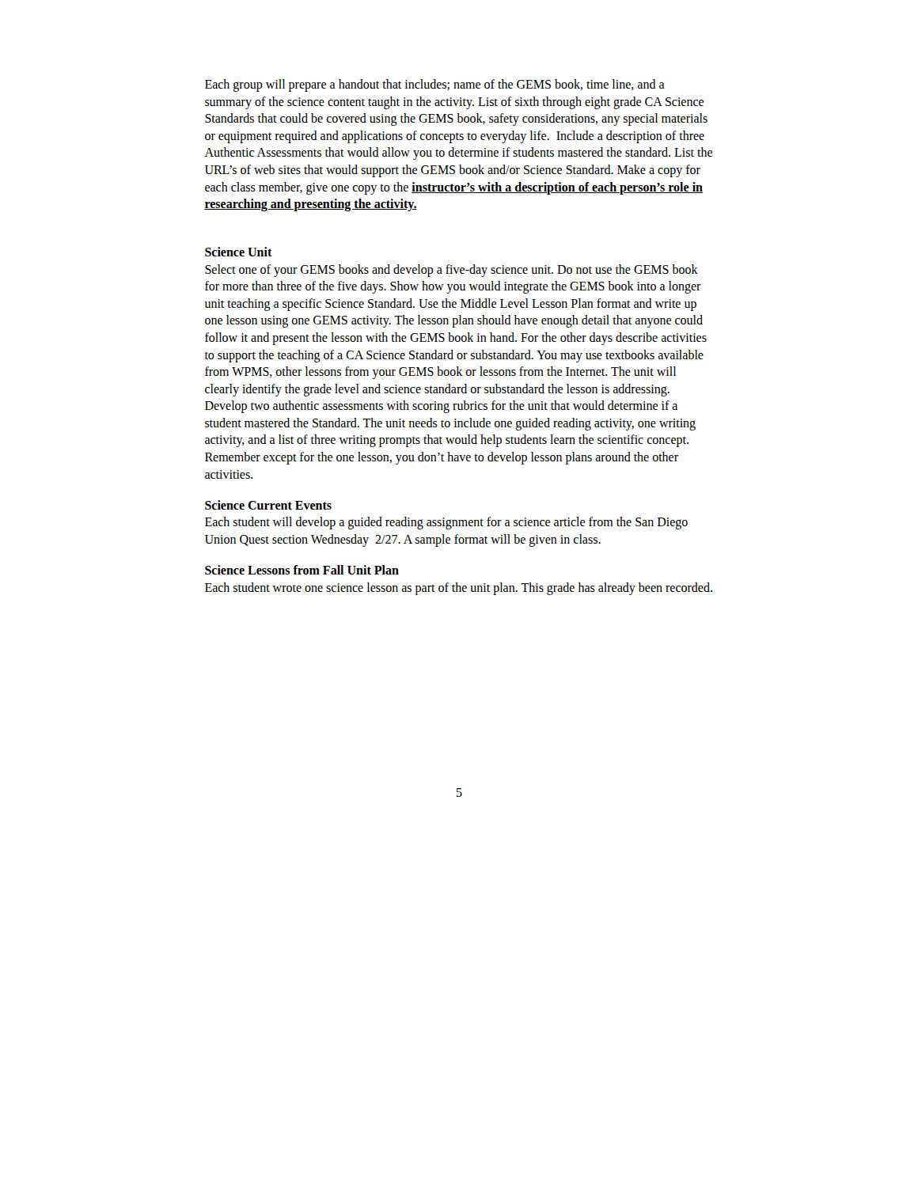Each group will prepare a handout that includes; name of the GEMS book, time line, and a summary of the science content taught in the activity. List of sixth through eight grade CA Science Standards that could be covered using the GEMS book, safety considerations, any special materials or equipment required and applications of concepts to everyday life. Include a description of three Authentic Assessments that would allow you to determine if students mastered the standard. List the URL’s of web sites that would support the GEMS book and/or Science Standard. Make a copy for each class member, give one copy to the instructor’s with a description of each person’s role in researching and presenting the activity.
Science Unit
Select one of your GEMS books and develop a five-day science unit. Do not use the GEMS book for more than three of the five days. Show how you would integrate the GEMS book into a longer unit teaching a specific Science Standard. Use the Middle Level Lesson Plan format and write up one lesson using one GEMS activity. The lesson plan should have enough detail that anyone could follow it and present the lesson with the GEMS book in hand. For the other days describe activities to support the teaching of a CA Science Standard or substandard. You may use textbooks available from WPMS, other lessons from your GEMS book or lessons from the Internet. The unit will clearly identify the grade level and science standard or substandard the lesson is addressing. Develop two authentic assessments with scoring rubrics for the unit that would determine if a student mastered the Standard. The unit needs to include one guided reading activity, one writing activity, and a list of three writing prompts that would help students learn the scientific concept. Remember except for the one lesson, you don’t have to develop lesson plans around the other activities.
Science Current Events
Each student will develop a guided reading assignment for a science article from the San Diego Union Quest section Wednesday 2/27. A sample format will be given in class.
Science Lessons from Fall Unit Plan
Each student wrote one science lesson as part of the unit plan. This grade has already been recorded.
5